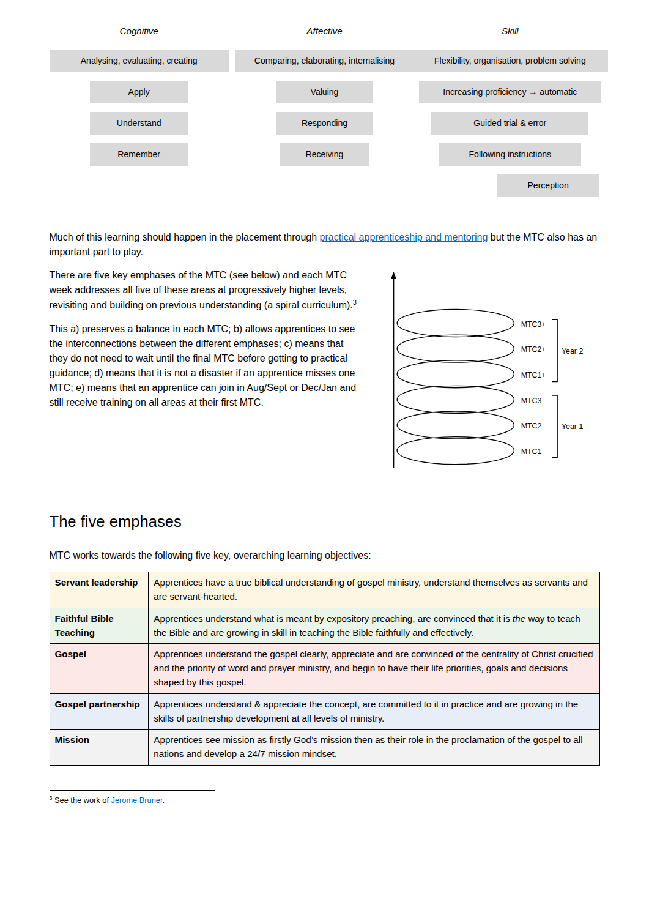Cognitive
Analysing, evaluating, creating
Apply
Understand
Remember
Affective
Comparing, elaborating, internalising
Valuing
Responding
Receiving
Skill
Flexibility, organisation, problem solving
Increasing proficiency → automatic
Guided trial & error
Following instructions
Perception
Much of this learning should happen in the placement through practical apprenticeship and mentoring but the MTC also has an important part to play.
There are five key emphases of the MTC (see below) and each MTC week addresses all five of these areas at progressively higher levels, revisiting and building on previous understanding (a spiral curriculum).3
This a) preserves a balance in each MTC; b) allows apprentices to see the interconnections between the different emphases; c) means that they do not need to wait until the final MTC before getting to practical guidance; d) means that it is not a disaster if an apprentice misses one MTC; e) means that an apprentice can join in Aug/Sept or Dec/Jan and still receive training on all areas at their first MTC.
MTC1 MTC2 MTC3 MTC1+ MTC2+ MTC3+ Year 1 Year 2
The five emphases
MTC works towards the following five key, overarching learning objectives:
| Servant leadership | Apprentices have a true biblical understanding of gospel ministry, understand themselves as servants and are servant-hearted. |
| Faithful Bible Teaching | Apprentices understand what is meant by expository preaching, are convinced that it is the way to teach the Bible and are growing in skill in teaching the Bible faithfully and effectively. |
| Gospel | Apprentices understand the gospel clearly, appreciate and are convinced of the centrality of Christ crucified and the priority of word and prayer ministry, and begin to have their life priorities, goals and decisions shaped by this gospel. |
| Gospel partnership | Apprentices understand & appreciate the concept, are committed to it in practice and are growing in the skills of partnership development at all levels of ministry. |
| Mission | Apprentices see mission as firstly God’s mission then as their role in the proclamation of the gospel to all nations and develop a 24/7 mission mindset. |
3 See the work of Jerome Bruner.